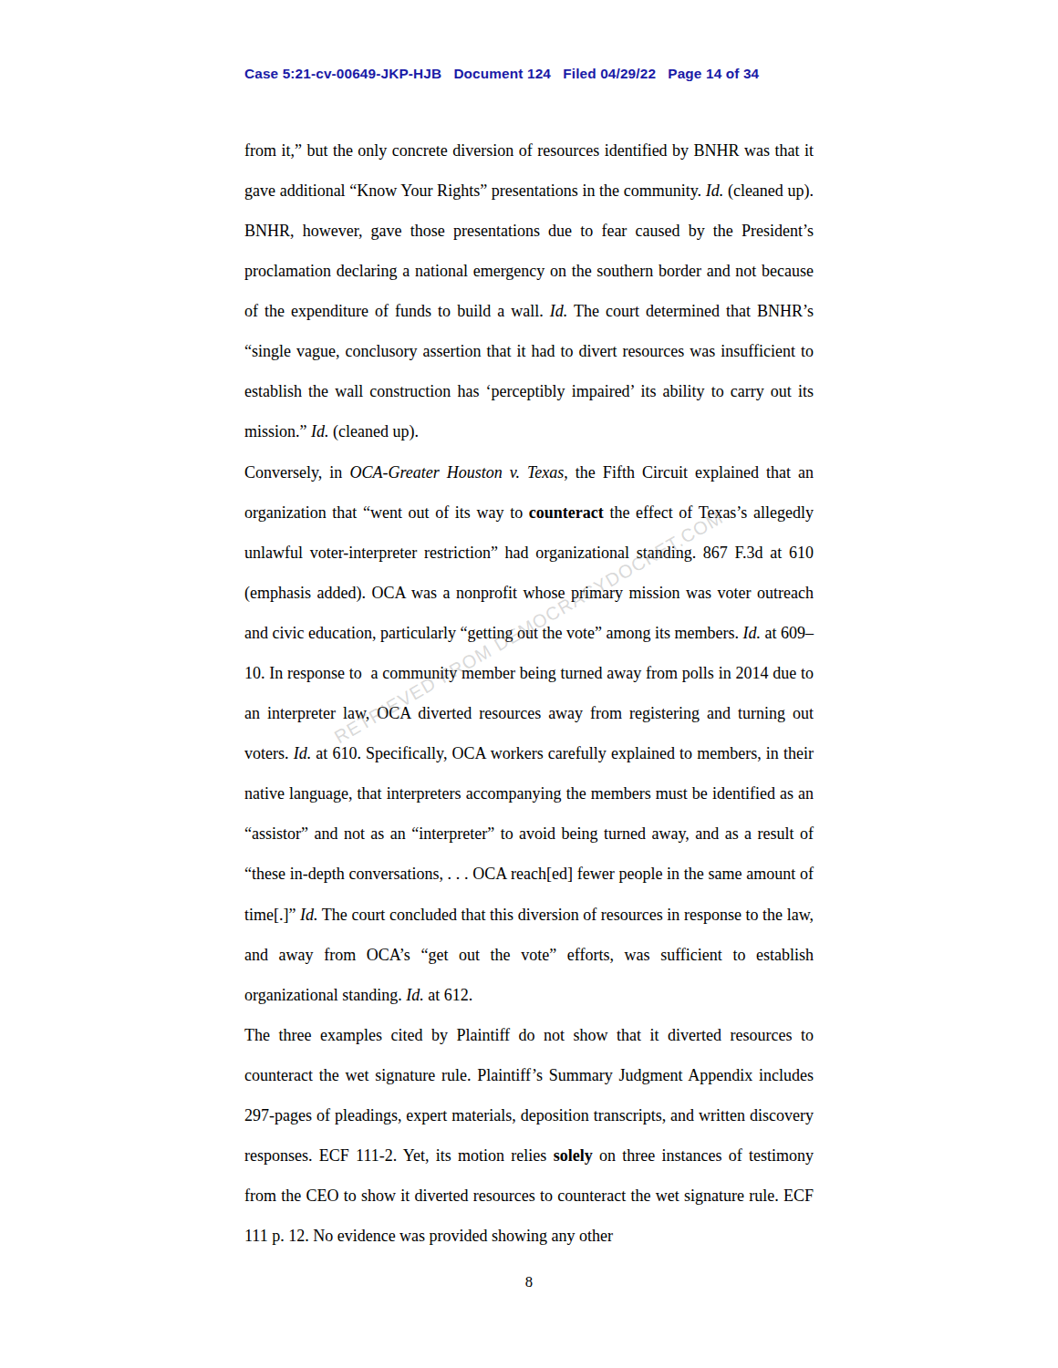Case 5:21-cv-00649-JKP-HJB Document 124 Filed 04/29/22 Page 14 of 34
RETRIEVED FROM DEMOCRACYDOCKET.COM
from it,” but the only concrete diversion of resources identified by BNHR was that it gave additional “Know Your Rights” presentations in the community. Id. (cleaned up). BNHR, however, gave those presentations due to fear caused by the President’s proclamation declaring a national emergency on the southern border and not because of the expenditure of funds to build a wall. Id. The court determined that BNHR’s “single vague, conclusory assertion that it had to divert resources was insufficient to establish the wall construction has ‘perceptibly impaired’ its ability to carry out its mission.” Id. (cleaned up).
Conversely, in OCA-Greater Houston v. Texas, the Fifth Circuit explained that an organization that “went out of its way to counteract the effect of Texas’s allegedly unlawful voter-interpreter restriction” had organizational standing. 867 F.3d at 610 (emphasis added). OCA was a nonprofit whose primary mission was voter outreach and civic education, particularly “getting out the vote” among its members. Id. at 609–10. In response to a community member being turned away from polls in 2014 due to an interpreter law, OCA diverted resources away from registering and turning out voters. Id. at 610. Specifically, OCA workers carefully explained to members, in their native language, that interpreters accompanying the members must be identified as an “assistor” and not as an “interpreter” to avoid being turned away, and as a result of “these in-depth conversations, . . . OCA reach[ed] fewer people in the same amount of time[.]” Id. The court concluded that this diversion of resources in response to the law, and away from OCA’s “get out the vote” efforts, was sufficient to establish organizational standing. Id. at 612.
The three examples cited by Plaintiff do not show that it diverted resources to counteract the wet signature rule. Plaintiff’s Summary Judgment Appendix includes 297-pages of pleadings, expert materials, deposition transcripts, and written discovery responses. ECF 111-2. Yet, its motion relies solely on three instances of testimony from the CEO to show it diverted resources to counteract the wet signature rule. ECF 111 p. 12. No evidence was provided showing any other
8